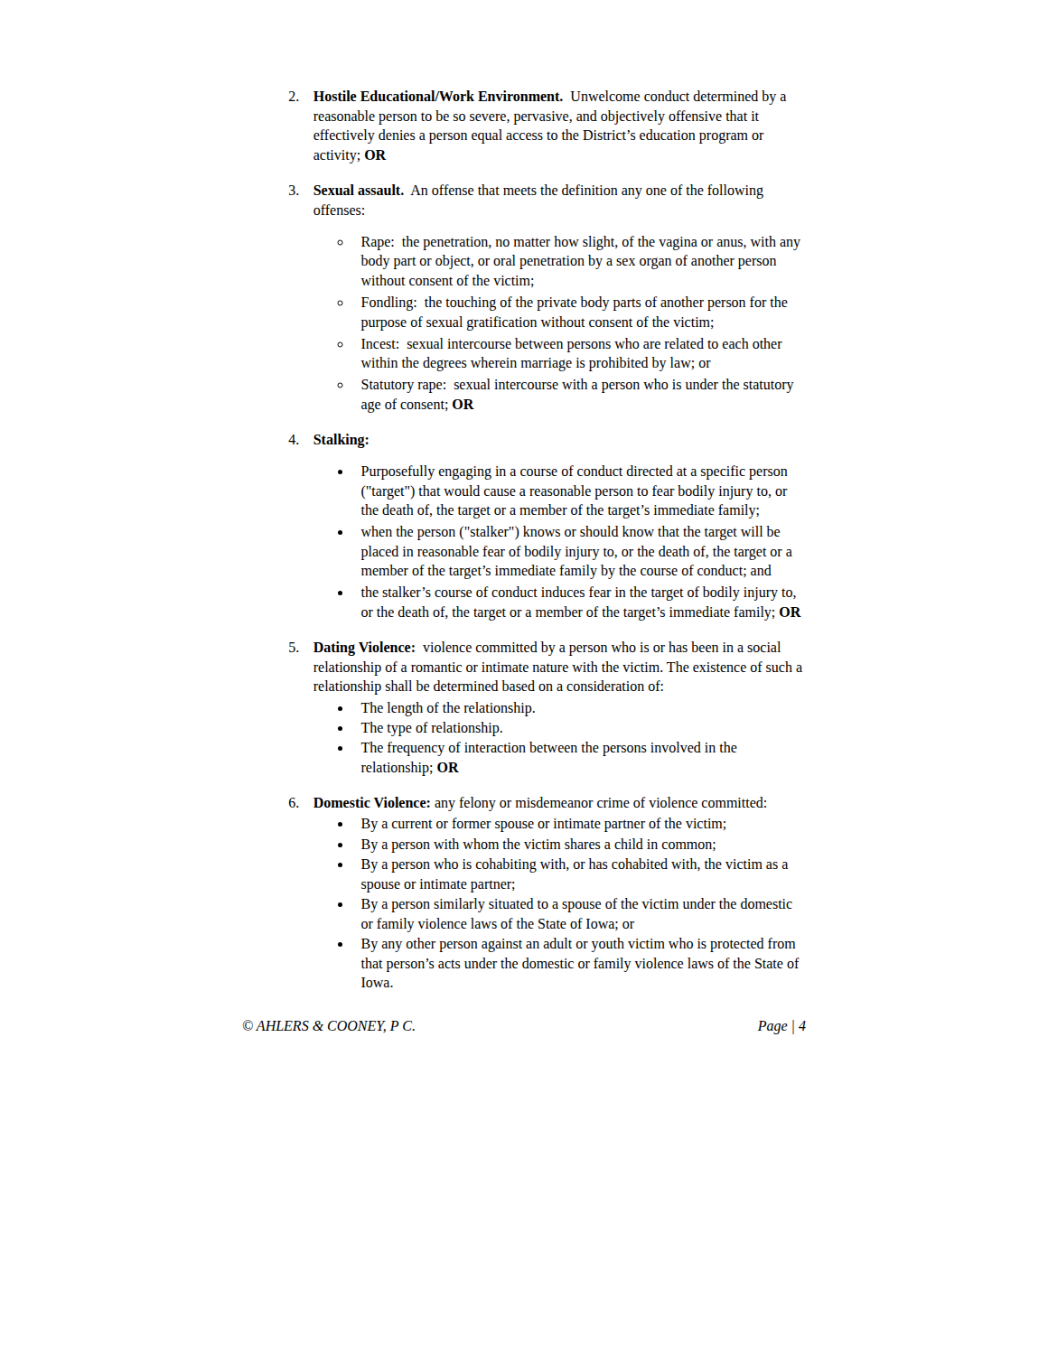Hostile Educational/Work Environment. Unwelcome conduct determined by a reasonable person to be so severe, pervasive, and objectively offensive that it effectively denies a person equal access to the District’s education program or activity; OR
Sexual assault. An offense that meets the definition any one of the following offenses:
Rape: the penetration, no matter how slight, of the vagina or anus, with any body part or object, or oral penetration by a sex organ of another person without consent of the victim;
Fondling: the touching of the private body parts of another person for the purpose of sexual gratification without consent of the victim;
Incest: sexual intercourse between persons who are related to each other within the degrees wherein marriage is prohibited by law; or
Statutory rape: sexual intercourse with a person who is under the statutory age of consent; OR
Stalking:
Purposefully engaging in a course of conduct directed at a specific person ("target") that would cause a reasonable person to fear bodily injury to, or the death of, the target or a member of the target’s immediate family;
when the person ("stalker") knows or should know that the target will be placed in reasonable fear of bodily injury to, or the death of, the target or a member of the target’s immediate family by the course of conduct; and
the stalker’s course of conduct induces fear in the target of bodily injury to, or the death of, the target or a member of the target’s immediate family; OR
Dating Violence: violence committed by a person who is or has been in a social relationship of a romantic or intimate nature with the victim. The existence of such a relationship shall be determined based on a consideration of:
The length of the relationship.
The type of relationship.
The frequency of interaction between the persons involved in the relationship; OR
Domestic Violence: any felony or misdemeanor crime of violence committed:
By a current or former spouse or intimate partner of the victim;
By a person with whom the victim shares a child in common;
By a person who is cohabiting with, or has cohabited with, the victim as a spouse or intimate partner;
By a person similarly situated to a spouse of the victim under the domestic or family violence laws of the State of Iowa; or
By any other person against an adult or youth victim who is protected from that person’s acts under the domestic or family violence laws of the State of Iowa.
© AHLERS & COONEY, P C. Page | 4